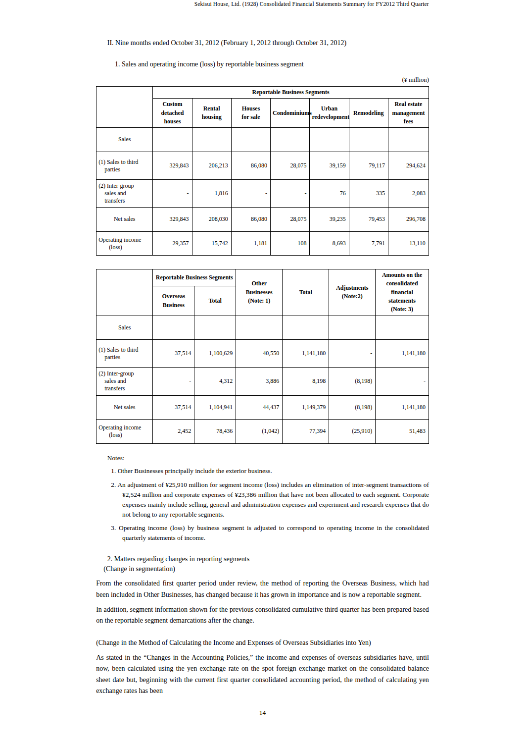Sekisui House, Ltd. (1928) Consolidated Financial Statements Summary for FY2012 Third Quarter
II. Nine months ended October 31, 2012 (February 1, 2012 through October 31, 2012)
1. Sales and operating income (loss) by reportable business segment
(¥ million)
| | Reportable Business Segments |
| --- | --- |
| Custom detached houses | Rental housing | Houses for sale | Condominiums | Urban redevelopment | Remodeling | Real estate management fees |
| Sales | | | | | | | |
| (1) Sales to third parties | 329,843 | 206,213 | 86,080 | 28,075 | 39,159 | 79,117 | 294,624 |
| (2) Inter-group sales and transfers | - | 1,816 | - | - | 76 | 335 | 2,083 |
| Net sales | 329,843 | 208,030 | 86,080 | 28,075 | 39,235 | 79,453 | 296,708 |
| Operating income (loss) | 29,357 | 15,742 | 1,181 | 108 | 8,693 | 7,791 | 13,110 |
| | Reportable Business Segments | Other Businesses (Note: 1) | Total | Adjustments (Note:2) | Amounts on the consolidated financial statements (Note: 3) |
| --- | --- | --- | --- | --- | --- |
| Overseas Business | Total |
| Sales | | | | | | |
| (1) Sales to third parties | 37,514 | 1,100,629 | 40,550 | 1,141,180 | - | 1,141,180 |
| (2) Inter-group sales and transfers | - | 4,312 | 3,886 | 8,198 | (8,198) | - |
| Net sales | 37,514 | 1,104,941 | 44,437 | 1,149,379 | (8,198) | 1,141,180 |
| Operating income (loss) | 2,452 | 78,436 | (1,042) | 77,394 | (25,910) | 51,483 |
Notes:
1. Other Businesses principally include the exterior business.
2. An adjustment of ¥25,910 million for segment income (loss) includes an elimination of inter-segment transactions of ¥2,524 million and corporate expenses of ¥23,386 million that have not been allocated to each segment. Corporate expenses mainly include selling, general and administration expenses and experiment and research expenses that do not belong to any reportable segments.
3. Operating income (loss) by business segment is adjusted to correspond to operating income in the consolidated quarterly statements of income.
2. Matters regarding changes in reporting segments
(Change in segmentation)
From the consolidated first quarter period under review, the method of reporting the Overseas Business, which had been included in Other Businesses, has changed because it has grown in importance and is now a reportable segment.
In addition, segment information shown for the previous consolidated cumulative third quarter has been prepared based on the reportable segment demarcations after the change.
(Change in the Method of Calculating the Income and Expenses of Overseas Subsidiaries into Yen)
As stated in the “Changes in the Accounting Policies,” the income and expenses of overseas subsidiaries have, until now, been calculated using the yen exchange rate on the spot foreign exchange market on the consolidated balance sheet date but, beginning with the current first quarter consolidated accounting period, the method of calculating yen exchange rates has been
14